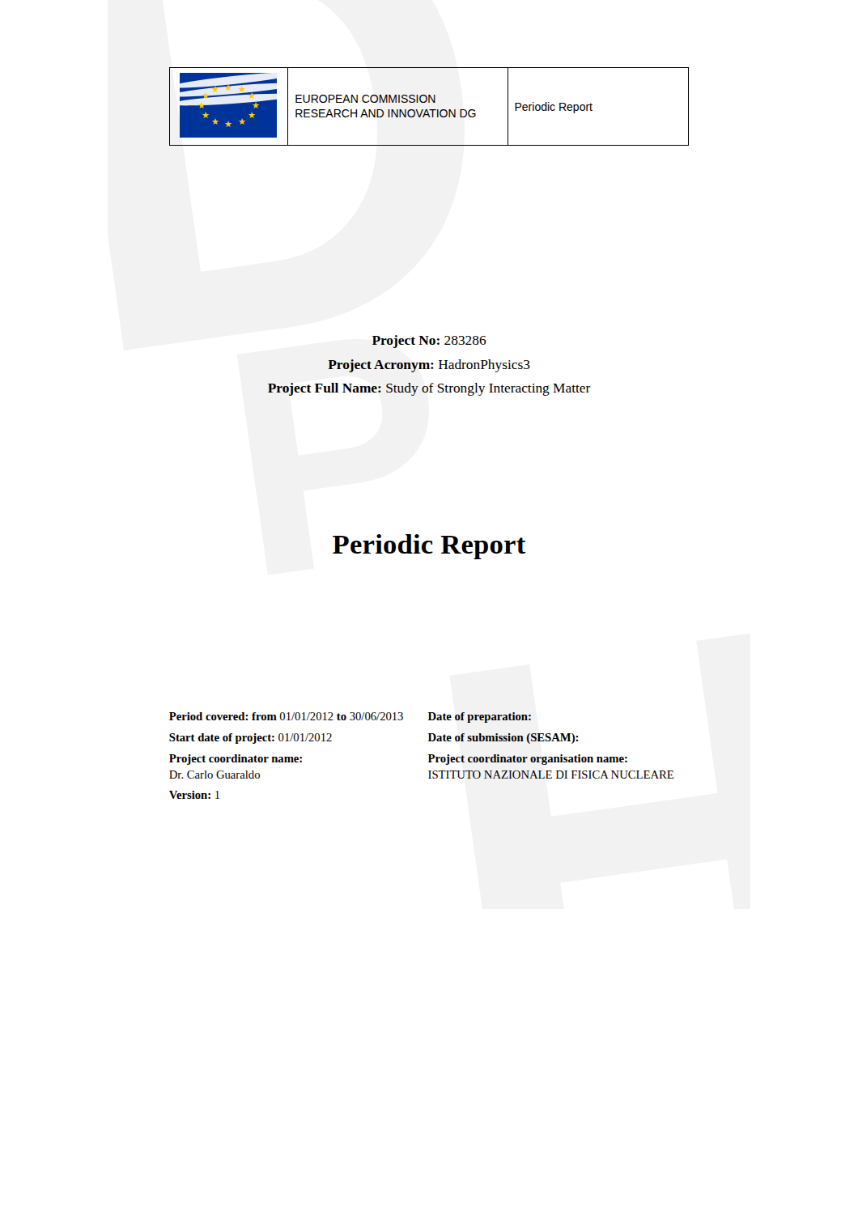D P H
| ★ ★ ★ ★ ★ ★ ★ ★ ★ ★ ★ ★ | EUROPEAN COMMISSION RESEARCH AND INNOVATION DG | Periodic Report |
Project No: 283286
Project Acronym: HadronPhysics3
Project Full Name: Study of Strongly Interacting Matter
Periodic Report
| Period covered: from 01/01/2012 to 30/06/2013 | Date of preparation: |
| Start date of project: 01/01/2012 | Date of submission (SESAM): |
| Project coordinator name: Dr. Carlo Guaraldo | Project coordinator organisation name: ISTITUTO NAZIONALE DI FISICA NUCLEARE |
| Version: 1 | |